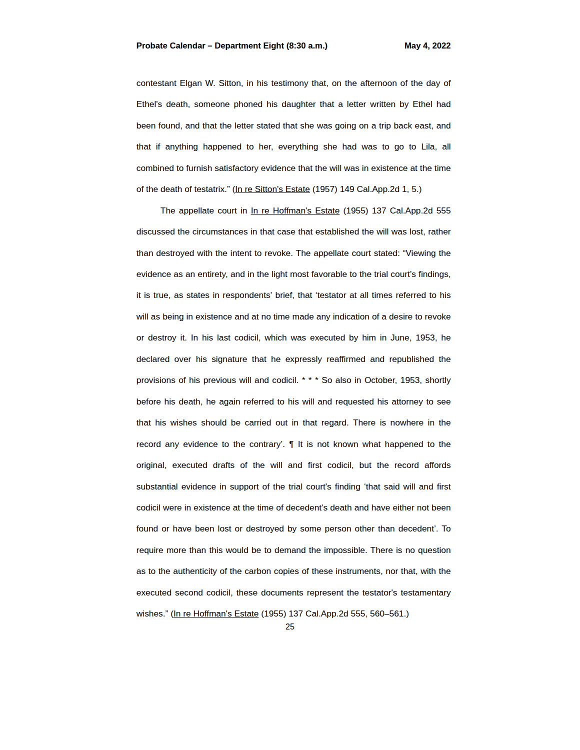Probate Calendar – Department Eight (8:30 a.m.) May 4, 2022
contestant Elgan W. Sitton, in his testimony that, on the afternoon of the day of Ethel's death, someone phoned his daughter that a letter written by Ethel had been found, and that the letter stated that she was going on a trip back east, and that if anything happened to her, everything she had was to go to Lila, all combined to furnish satisfactory evidence that the will was in existence at the time of the death of testatrix.” (In re Sitton's Estate (1957) 149 Cal.App.2d 1, 5.)
The appellate court in In re Hoffman's Estate (1955) 137 Cal.App.2d 555 discussed the circumstances in that case that established the will was lost, rather than destroyed with the intent to revoke. The appellate court stated: “Viewing the evidence as an entirety, and in the light most favorable to the trial court's findings, it is true, as states in respondents' brief, that ‘testator at all times referred to his will as being in existence and at no time made any indication of a desire to revoke or destroy it. In his last codicil, which was executed by him in June, 1953, he declared over his signature that he expressly reaffirmed and republished the provisions of his previous will and codicil. * * * So also in October, 1953, shortly before his death, he again referred to his will and requested his attorney to see that his wishes should be carried out in that regard. There is nowhere in the record any evidence to the contrary’. ¶ It is not known what happened to the original, executed drafts of the will and first codicil, but the record affords substantial evidence in support of the trial court's finding ‘that said will and first codicil were in existence at the time of decedent's death and have either not been found or have been lost or destroyed by some person other than decedent’. To require more than this would be to demand the impossible. There is no question as to the authenticity of the carbon copies of these instruments, nor that, with the executed second codicil, these documents represent the testator's testamentary wishes.” (In re Hoffman's Estate (1955) 137 Cal.App.2d 555, 560–561.)
25